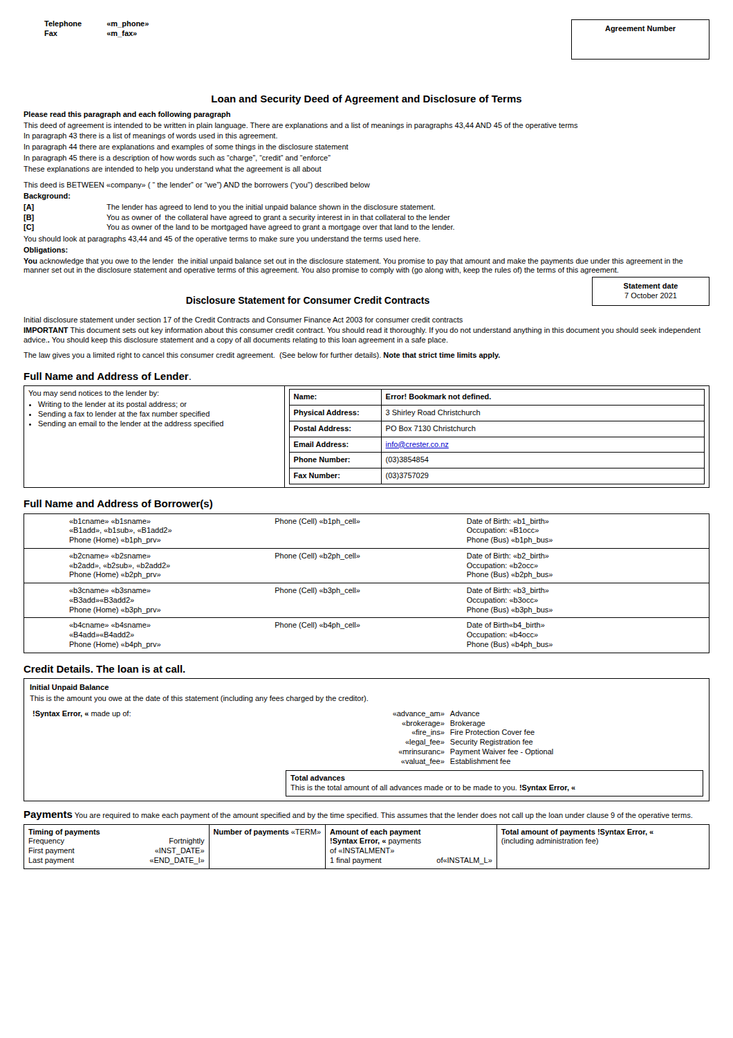| Telephone | «m_phone» |
| Fax | «m_fax» |
Agreement Number
Loan and Security Deed of Agreement and Disclosure of Terms
Please read this paragraph and each following paragraph
This deed of agreement is intended to be written in plain language. There are explanations and a list of meanings in paragraphs 43,44 AND 45 of the operative terms
In paragraph 43 there is a list of meanings of words used in this agreement.
In paragraph 44 there are explanations and examples of some things in the disclosure statement
In paragraph 45 there is a description of how words such as “charge”, “credit” and “enforce”
These explanations are intended to help you understand what the agreement is all about
This deed is BETWEEN «company» ( “ the lender” or “we”) AND the borrowers (“you”) described below
Background:
| [A] | | The lender has agreed to lend to you the initial unpaid balance shown in the disclosure statement. |
| [B] | | You as owner of the collateral have agreed to grant a security interest in in that collateral to the lender |
| [C] | | You as owner of the land to be mortgaged have agreed to grant a mortgage over that land to the lender. |
You should look at paragraphs 43,44 and 45 of the operative terms to make sure you understand the terms used here.
Obligations:
You acknowledge that you owe to the lender the initial unpaid balance set out in the disclosure statement. You promise to pay that amount and make the payments due under this agreement in the manner set out in the disclosure statement and operative terms of this agreement. You also promise to comply with (go along with, keep the rules of) the terms of this agreement.
Disclosure Statement for Consumer Credit Contracts
Statement date 7 October 2021
Initial disclosure statement under section 17 of the Credit Contracts and Consumer Finance Act 2003 for consumer credit contracts
IMPORTANT This document sets out key information about this consumer credit contract. You should read it thoroughly. If you do not understand anything in this document you should seek independent advice.. You should keep this disclosure statement and a copy of all documents relating to this loan agreement in a safe place.
The law gives you a limited right to cancel this consumer credit agreement. (See below for further details). Note that strict time limits apply.
Full Name and Address of Lender.
| You may send notices to the lender by: Writing to the lender at its postal address; or Sending a fax to lender at the fax number specified Sending an email to the lender at the address specified | / Name: / Error! Bookmark not defined. / / Physical Address: / 3 Shirley Road Christchurch / / Postal Address: / PO Box 7130 Christchurch / / Email Address: / info@crester.co.nz / / Phone Number: / (03)3854854 / / Fax Number: / (03)3757029 / |
Full Name and Address of Borrower(s)
| | «b1cname» «b1sname» «B1add», «b1sub», «B1add2» Phone (Home) «b1ph_prv» | Phone (Cell) «b1ph_cell» | Date of Birth: «b1_birth» Occupation: «B1occ» Phone (Bus) «b1ph_bus» |
| | «b2cname» «b2sname» «b2add», «b2sub», «b2add2» Phone (Home) «b2ph_prv» | Phone (Cell) «b2ph_cell» | Date of Birth: «b2_birth» Occupation: «b2occ» Phone (Bus) «b2ph_bus» |
| | «b3cname» «b3sname» «B3add»«B3add2» Phone (Home) «b3ph_prv» | Phone (Cell) «b3ph_cell» | Date of Birth: «b3_birth» Occupation: «b3occ» Phone (Bus) «b3ph_bus» |
| | «b4cname» «b4sname» «B4add»«B4add2» Phone (Home) «b4ph_prv» | Phone (Cell) «b4ph_cell» | Date of Birth«b4_birth» Occupation: «b4occ» Phone (Bus) «b4ph_bus» |
Credit Details. The loan is at call.
Initial Unpaid Balance
This is the amount you owe at the date of this statement (including any fees charged by the creditor).
| !Syntax Error, « made up of: | «advance_am» | Advance |
| | «brokerage» | Brokerage |
| | «fire_ins» | Fire Protection Cover fee |
| | «legal_fee» | Security Registration fee |
| | «mrinsuranc» | Payment Waiver fee - Optional |
| | «valuat_fee» | Establishment fee |
Total advances
This is the total amount of all advances made or to be made to you. !Syntax Error, «
Payments You are required to make each payment of the amount specified and by the time specified. This assumes that the lender does not call up the loan under clause 9 of the operative terms.
| Timing of payments Frequency Fortnightly First payment «INST_DATE» Last payment «END_DATE_I» | Number of payments «TERM» | Amount of each payment !Syntax Error, « payments of «INSTALMENT» 1 final payment of«INSTALM_L» | Total amount of payments !Syntax Error, « (including administration fee) |